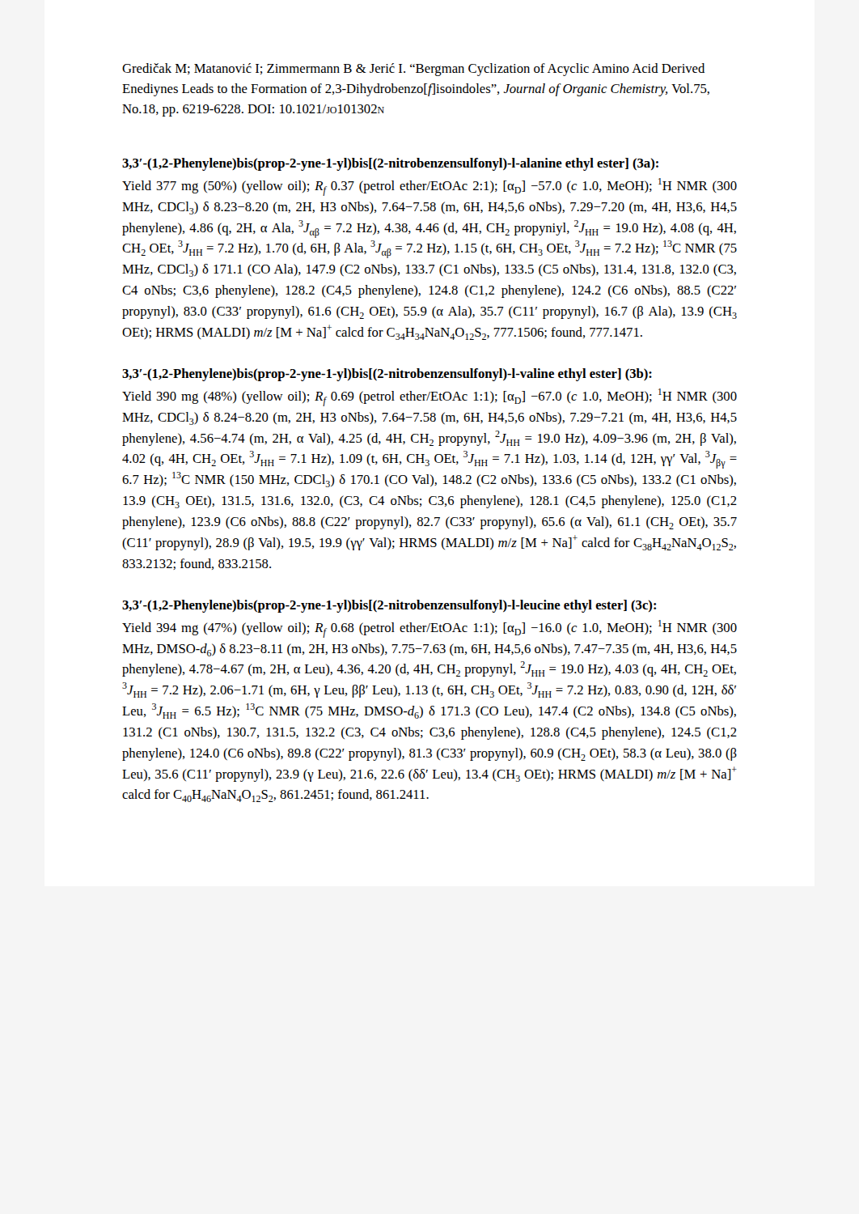Gredičak M; Matanović I; Zimmermann B & Jerić I. “Bergman Cyclization of Acyclic Amino Acid Derived Enediynes Leads to the Formation of 2,3-Dihydrobenzo[f]isoindoles”, Journal of Organic Chemistry, Vol.75, No.18, pp. 6219-6228. DOI: 10.1021/jo101302n
3,3′-(1,2-Phenylene)bis(prop-2-yne-1-yl)bis[(2-nitrobenzensulfonyl)-l-alanine ethyl ester] (3a):
Yield 377 mg (50%) (yellow oil); Rf 0.37 (petrol ether/EtOAc 2:1); [αD] −57.0 (c 1.0, MeOH); 1H NMR (300 MHz, CDCl3) δ 8.23−8.20 (m, 2H, H3 oNbs), 7.64−7.58 (m, 6H, H4,5,6 oNbs), 7.29−7.20 (m, 4H, H3,6, H4,5 phenylene), 4.86 (q, 2H, α Ala, 3Jαβ = 7.2 Hz), 4.38, 4.46 (d, 4H, CH2 propyniyl, 2JHH = 19.0 Hz), 4.08 (q, 4H, CH2 OEt, 3JHH = 7.2 Hz), 1.70 (d, 6H, β Ala, 3Jαβ = 7.2 Hz), 1.15 (t, 6H, CH3 OEt, 3JHH = 7.2 Hz); 13C NMR (75 MHz, CDCl3) δ 171.1 (CO Ala), 147.9 (C2 oNbs), 133.7 (C1 oNbs), 133.5 (C5 oNbs), 131.4, 131.8, 132.0 (C3, C4 oNbs; C3,6 phenylene), 128.2 (C4,5 phenylene), 124.8 (C1,2 phenylene), 124.2 (C6 oNbs), 88.5 (C22′ propynyl), 83.0 (C33′ propynyl), 61.6 (CH2 OEt), 55.9 (α Ala), 35.7 (C11′ propynyl), 16.7 (β Ala), 13.9 (CH3 OEt); HRMS (MALDI) m/z [M + Na]+ calcd for C34H34NaN4O12S2, 777.1506; found, 777.1471.
3,3′-(1,2-Phenylene)bis(prop-2-yne-1-yl)bis[(2-nitrobenzensulfonyl)-l-valine ethyl ester] (3b):
Yield 390 mg (48%) (yellow oil); Rf 0.69 (petrol ether/EtOAc 1:1); [αD] −67.0 (c 1.0, MeOH); 1H NMR (300 MHz, CDCl3) δ 8.24−8.20 (m, 2H, H3 oNbs), 7.64−7.58 (m, 6H, H4,5,6 oNbs), 7.29−7.21 (m, 4H, H3,6, H4,5 phenylene), 4.56−4.74 (m, 2H, α Val), 4.25 (d, 4H, CH2 propynyl, 2JHH = 19.0 Hz), 4.09−3.96 (m, 2H, β Val), 4.02 (q, 4H, CH2 OEt, 3JHH = 7.1 Hz), 1.09 (t, 6H, CH3 OEt, 3JHH = 7.1 Hz), 1.03, 1.14 (d, 12H, γγ′ Val, 3Jβγ = 6.7 Hz); 13C NMR (150 MHz, CDCl3) δ 170.1 (CO Val), 148.2 (C2 oNbs), 133.6 (C5 oNbs), 133.2 (C1 oNbs), 13.9 (CH3 OEt), 131.5, 131.6, 132.0, (C3, C4 oNbs; C3,6 phenylene), 128.1 (C4,5 phenylene), 125.0 (C1,2 phenylene), 123.9 (C6 oNbs), 88.8 (C22′ propynyl), 82.7 (C33′ propynyl), 65.6 (α Val), 61.1 (CH2 OEt), 35.7 (C11′ propynyl), 28.9 (β Val), 19.5, 19.9 (γγ′ Val); HRMS (MALDI) m/z [M + Na]+ calcd for C38H42NaN4O12S2, 833.2132; found, 833.2158.
3,3′-(1,2-Phenylene)bis(prop-2-yne-1-yl)bis[(2-nitrobenzensulfonyl)-l-leucine ethyl ester] (3c):
Yield 394 mg (47%) (yellow oil); Rf 0.68 (petrol ether/EtOAc 1:1); [αD] −16.0 (c 1.0, MeOH); 1H NMR (300 MHz, DMSO-d6) δ 8.23−8.11 (m, 2H, H3 oNbs), 7.75−7.63 (m, 6H, H4,5,6 oNbs), 7.47−7.35 (m, 4H, H3,6, H4,5 phenylene), 4.78−4.67 (m, 2H, α Leu), 4.36, 4.20 (d, 4H, CH2 propynyl, 2JHH = 19.0 Hz), 4.03 (q, 4H, CH2 OEt, 3JHH = 7.2 Hz), 2.06−1.71 (m, 6H, γ Leu, ββ′ Leu), 1.13 (t, 6H, CH3 OEt, 3JHH = 7.2 Hz), 0.83, 0.90 (d, 12H, δδ′ Leu, 3JHH = 6.5 Hz); 13C NMR (75 MHz, DMSO-d6) δ 171.3 (CO Leu), 147.4 (C2 oNbs), 134.8 (C5 oNbs), 131.2 (C1 oNbs), 130.7, 131.5, 132.2 (C3, C4 oNbs; C3,6 phenylene), 128.8 (C4,5 phenylene), 124.5 (C1,2 phenylene), 124.0 (C6 oNbs), 89.8 (C22′ propynyl), 81.3 (C33′ propynyl), 60.9 (CH2 OEt), 58.3 (α Leu), 38.0 (β Leu), 35.6 (C11′ propynyl), 23.9 (γ Leu), 21.6, 22.6 (δδ′ Leu), 13.4 (CH3 OEt); HRMS (MALDI) m/z [M + Na]+ calcd for C40H46NaN4O12S2, 861.2451; found, 861.2411.